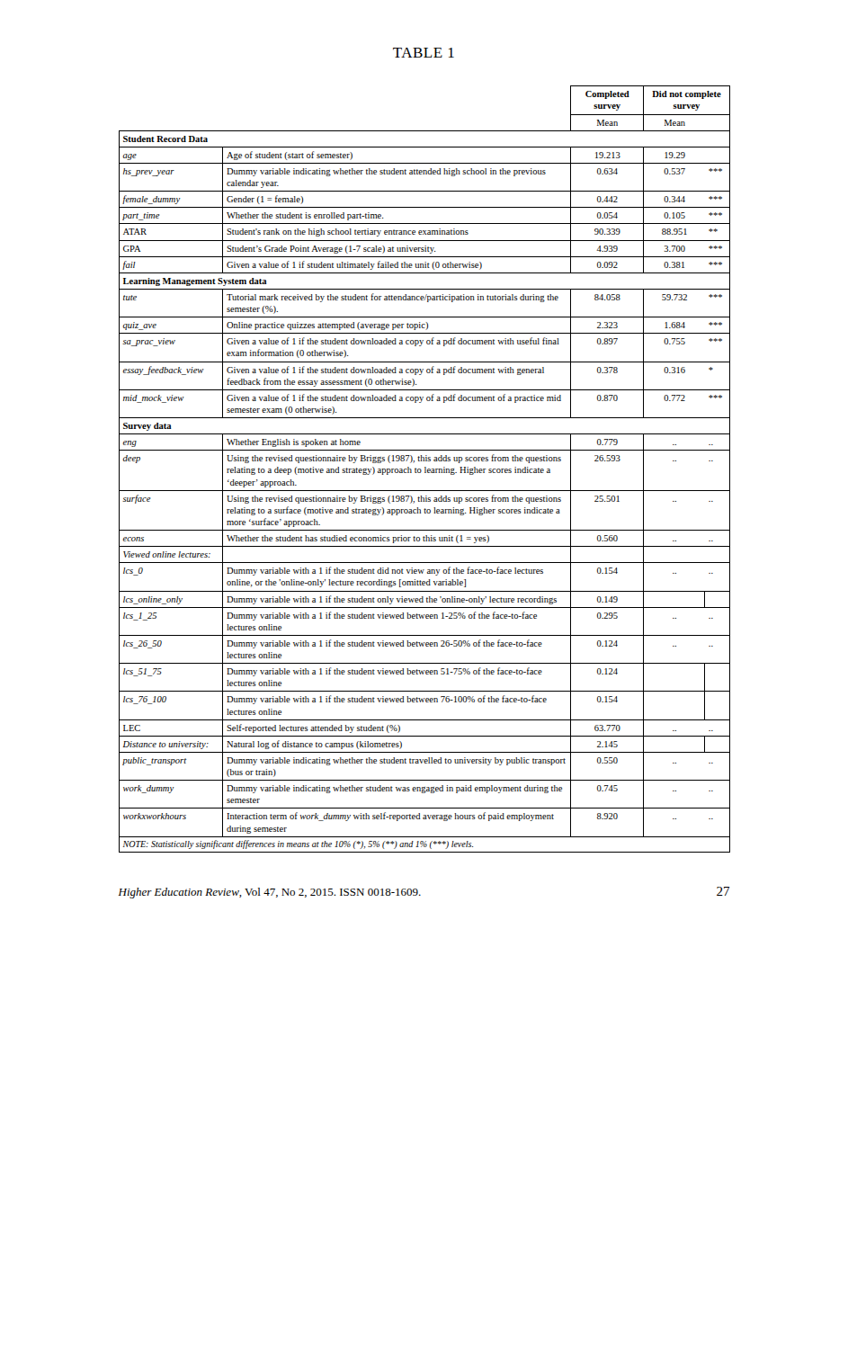TABLE 1
| | | Completed survey | Did not complete survey |
| --- | --- | --- | --- |
| | | Mean | Mean | |
| Student Record Data |
| age | Age of student (start of semester) | 19.213 | 19.29 | |
| hs_prev_year | Dummy variable indicating whether the student attended high school in the previous calendar year. | 0.634 | 0.537 | *** |
| female_dummy | Gender (1 = female) | 0.442 | 0.344 | *** |
| part_time | Whether the student is enrolled part-time. | 0.054 | 0.105 | *** |
| ATAR | Student's rank on the high school tertiary entrance examinations | 90.339 | 88.951 | ** |
| GPA | Student’s Grade Point Average (1-7 scale) at university. | 4.939 | 3.700 | *** |
| fail | Given a value of 1 if student ultimately failed the unit (0 otherwise) | 0.092 | 0.381 | *** |
| Learning Management System data |
| tute | Tutorial mark received by the student for attendance/participation in tutorials during the semester (%). | 84.058 | 59.732 | *** |
| quiz_ave | Online practice quizzes attempted (average per topic) | 2.323 | 1.684 | *** |
| sa_prac_view | Given a value of 1 if the student downloaded a copy of a pdf document with useful final exam information (0 otherwise). | 0.897 | 0.755 | *** |
| essay_feedback_view | Given a value of 1 if the student downloaded a copy of a pdf document with general feedback from the essay assessment (0 otherwise). | 0.378 | 0.316 | * |
| mid_mock_view | Given a value of 1 if the student downloaded a copy of a pdf document of a practice mid semester exam (0 otherwise). | 0.870 | 0.772 | *** |
| Survey data |
| eng | Whether English is spoken at home | 0.779 | .. | .. |
| deep | Using the revised questionnaire by Briggs (1987), this adds up scores from the questions relating to a deep (motive and strategy) approach to learning. Higher scores indicate a ‘deeper’ approach. | 26.593 | .. | .. |
| surface | Using the revised questionnaire by Briggs (1987), this adds up scores from the questions relating to a surface (motive and strategy) approach to learning. Higher scores indicate a more ‘surface’ approach. | 25.501 | .. | .. |
| econs | Whether the student has studied economics prior to this unit (1 = yes) | 0.560 | .. | .. |
| Viewed online lectures: | | | | |
| lcs_0 | Dummy variable with a 1 if the student did not view any of the face-to-face lectures online, or the 'online-only' lecture recordings [omitted variable] | 0.154 | .. | .. |
| lcs_online_only | Dummy variable with a 1 if the student only viewed the 'online-only' lecture recordings | 0.149 | | |
| lcs_1_25 | Dummy variable with a 1 if the student viewed between 1-25% of the face-to-face lectures online | 0.295 | .. | .. |
| lcs_26_50 | Dummy variable with a 1 if the student viewed between 26-50% of the face-to-face lectures online | 0.124 | .. | .. |
| lcs_51_75 | Dummy variable with a 1 if the student viewed between 51-75% of the face-to-face lectures online | 0.124 | | |
| lcs_76_100 | Dummy variable with a 1 if the student viewed between 76-100% of the face-to-face lectures online | 0.154 | | |
| LEC | Self-reported lectures attended by student (%) | 63.770 | .. | .. |
| Distance to university: | Natural log of distance to campus (kilometres) | 2.145 | | |
| public_transport | Dummy variable indicating whether the student travelled to university by public transport (bus or train) | 0.550 | .. | .. |
| work_dummy | Dummy variable indicating whether student was engaged in paid employment during the semester | 0.745 | .. | .. |
| workxworkhours | Interaction term of work_dummy with self-reported average hours of paid employment during semester | 8.920 | .. | .. |
| NOTE: Statistically significant differences in means at the 10% (*), 5% (**) and 1% (***) levels. |
Higher Education Review, Vol 47, No 2, 2015. ISSN 0018-1609.
27